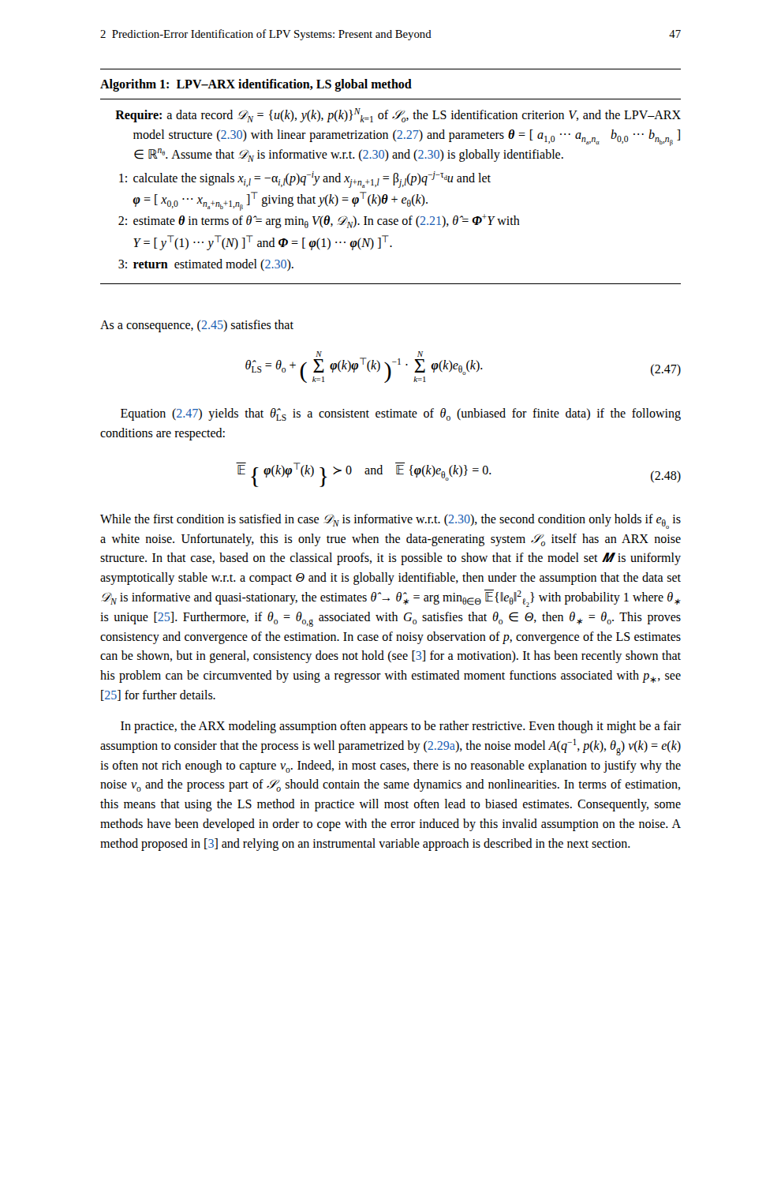2 Prediction-Error Identification of LPV Systems: Present and Beyond 47
Algorithm 1: LPV–ARX identification, LS global method
Require: a data record 𝒟N = {u(k), y(k), p(k)}Nk=1 of 𝒮o, the LS identification criterion V, and the LPV–ARX model structure (2.30) with linear parametrization (2.27) and parameters θ = [ a1,0 ··· ana,nα b0,0 ··· bnb,nβ ] ∈ ℝnθ. Assume that 𝒟N is informative w.r.t. (2.30) and (2.30) is globally identifiable.
calculate the signals xi,l = −αi,l(p)q−iy and xj+na+1,l = βj,l(p)q−j−τdu and let
φ = [ x0,0 ··· xna+nb+1,nβ ]⊤ giving that y(k) = φ⊤(k)θ + eθ(k).
estimate θ in terms of θ̂ = arg minθ V(θ, 𝒟N). In case of (2.21), θ̂ = Φ+Y with
Y = [ y⊤(1) ··· y⊤(N) ]⊤ and Φ = [ φ(1) ··· φ(N) ]⊤.
return estimated model (2.30).
As a consequence, (2.45) satisfies that
θ̂LS = θo + ( NΣk=1 φ(k)φ⊤(k) )−1 · NΣk=1 φ(k)eθo(k).
(2.47)
Equation (2.47) yields that θ̂LS is a consistent estimate of θo (unbiased for finite data) if the following conditions are respected:
𝔼 { φ(k)φ⊤(k) } ≻ 0 and 𝔼 {φ(k)eθo(k)} = 0.
(2.48)
While the first condition is satisfied in case 𝒟N is informative w.r.t. (2.30), the second condition only holds if eθo is a white noise. Unfortunately, this is only true when the data-generating system 𝒮o itself has an ARX noise structure. In that case, based on the classical proofs, it is possible to show that if the model set 𝑴 is uniformly asymptotically stable w.r.t. a compact Θ and it is globally identifiable, then under the assumption that the data set 𝒟N is informative and quasi-stationary, the estimates θ̂ → θ̂∗ = arg minθ∈Θ 𝔼{‖eθ‖2ℓ2} with probability 1 where θ∗ is unique [25]. Furthermore, if θo = θo,g associated with Go satisfies that θo ∈ Θ, then θ∗ = θo. This proves consistency and convergence of the estimation. In case of noisy observation of p, convergence of the LS estimates can be shown, but in general, consistency does not hold (see [3] for a motivation). It has been recently shown that his problem can be circumvented by using a regressor with estimated moment functions associated with p∗, see [25] for further details.
In practice, the ARX modeling assumption often appears to be rather restrictive. Even though it might be a fair assumption to consider that the process is well parametrized by (2.29a), the noise model A(q−1, p(k), θg) v(k) = e(k) is often not rich enough to capture vo. Indeed, in most cases, there is no reasonable explanation to justify why the noise vo and the process part of 𝒮o should contain the same dynamics and nonlinearities. In terms of estimation, this means that using the LS method in practice will most often lead to biased estimates. Consequently, some methods have been developed in order to cope with the error induced by this invalid assumption on the noise. A method proposed in [3] and relying on an instrumental variable approach is described in the next section.